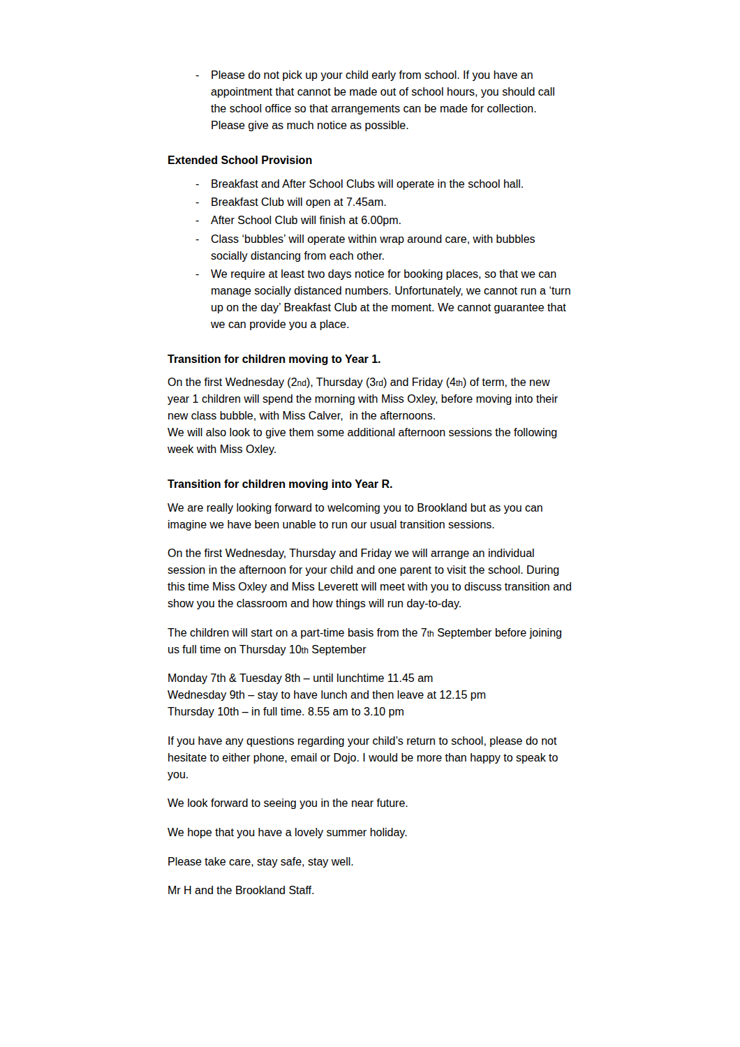Please do not pick up your child early from school. If you have an appointment that cannot be made out of school hours, you should call the school office so that arrangements can be made for collection. Please give as much notice as possible.
Extended School Provision
Breakfast and After School Clubs will operate in the school hall.
Breakfast Club will open at 7.45am.
After School Club will finish at 6.00pm.
Class ‘bubbles’ will operate within wrap around care, with bubbles socially distancing from each other.
We require at least two days notice for booking places, so that we can manage socially distanced numbers. Unfortunately, we cannot run a ‘turn up on the day’ Breakfast Club at the moment. We cannot guarantee that we can provide you a place.
Transition for children moving to Year 1.
On the first Wednesday (2nd), Thursday (3rd) and Friday (4th) of term, the new year 1 children will spend the morning with Miss Oxley, before moving into their new class bubble, with Miss Calver, in the afternoons.
We will also look to give them some additional afternoon sessions the following week with Miss Oxley.
Transition for children moving into Year R.
We are really looking forward to welcoming you to Brookland but as you can imagine we have been unable to run our usual transition sessions.
On the first Wednesday, Thursday and Friday we will arrange an individual session in the afternoon for your child and one parent to visit the school. During this time Miss Oxley and Miss Leverett will meet with you to discuss transition and show you the classroom and how things will run day-to-day.
The children will start on a part-time basis from the 7th September before joining us full time on Thursday 10th September
Monday 7th & Tuesday 8th – until lunchtime 11.45 am
Wednesday 9th – stay to have lunch and then leave at 12.15 pm
Thursday 10th – in full time. 8.55 am to 3.10 pm
If you have any questions regarding your child’s return to school, please do not hesitate to either phone, email or Dojo. I would be more than happy to speak to you.
We look forward to seeing you in the near future.
We hope that you have a lovely summer holiday.
Please take care, stay safe, stay well.
Mr H and the Brookland Staff.